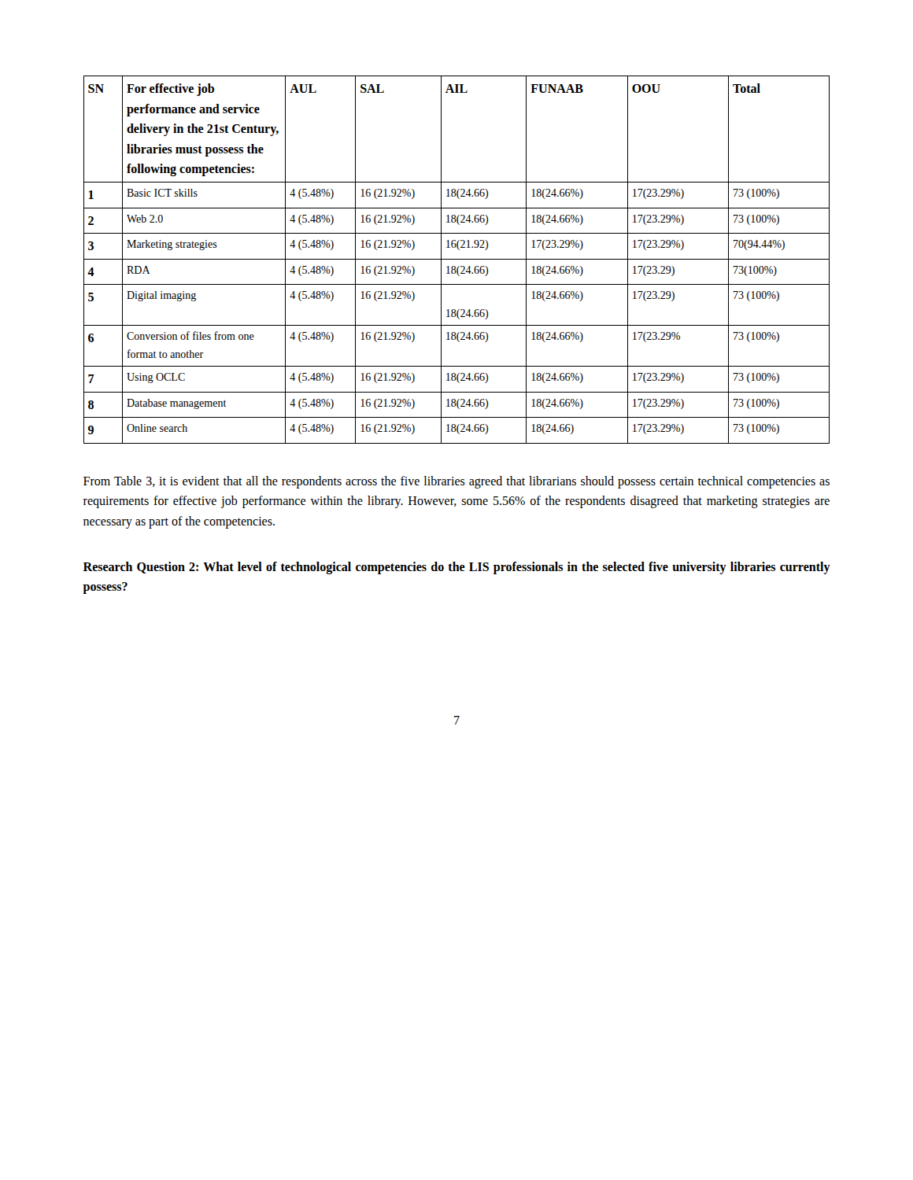| SN | For effective job performance and service delivery in the 21st Century, libraries must possess the following competencies: | AUL | SAL | AIL | FUNAAB | OOU | Total |
| --- | --- | --- | --- | --- | --- | --- | --- |
| 1 | Basic ICT skills | 4 (5.48%) | 16 (21.92%) | 18(24.66) | 18(24.66%) | 17(23.29%) | 73 (100%) |
| 2 | Web 2.0 | 4 (5.48%) | 16 (21.92%) | 18(24.66) | 18(24.66%) | 17(23.29%) | 73 (100%) |
| 3 | Marketing strategies | 4 (5.48%) | 16 (21.92%) | 16(21.92) | 17(23.29%) | 17(23.29%) | 70(94.44%) |
| 4 | RDA | 4 (5.48%) | 16 (21.92%) | 18(24.66) | 18(24.66%) | 17(23.29) | 73(100%) |
| 5 | Digital imaging | 4 (5.48%) | 16 (21.92%) | 18(24.66) | 18(24.66%) | 17(23.29) | 73 (100%) |
| 6 | Conversion of files from one format to another | 4 (5.48%) | 16 (21.92%) | 18(24.66) | 18(24.66%) | 17(23.29% | 73 (100%) |
| 7 | Using OCLC | 4 (5.48%) | 16 (21.92%) | 18(24.66) | 18(24.66%) | 17(23.29%) | 73 (100%) |
| 8 | Database management | 4 (5.48%) | 16 (21.92%) | 18(24.66) | 18(24.66%) | 17(23.29%) | 73 (100%) |
| 9 | Online search | 4 (5.48%) | 16 (21.92%) | 18(24.66) | 18(24.66) | 17(23.29%) | 73 (100%) |
From Table 3, it is evident that all the respondents across the five libraries agreed that librarians should possess certain technical competencies as requirements for effective job performance within the library. However, some 5.56% of the respondents disagreed that marketing strategies are necessary as part of the competencies.
Research Question 2: What level of technological competencies do the LIS professionals in the selected five university libraries currently possess?
7